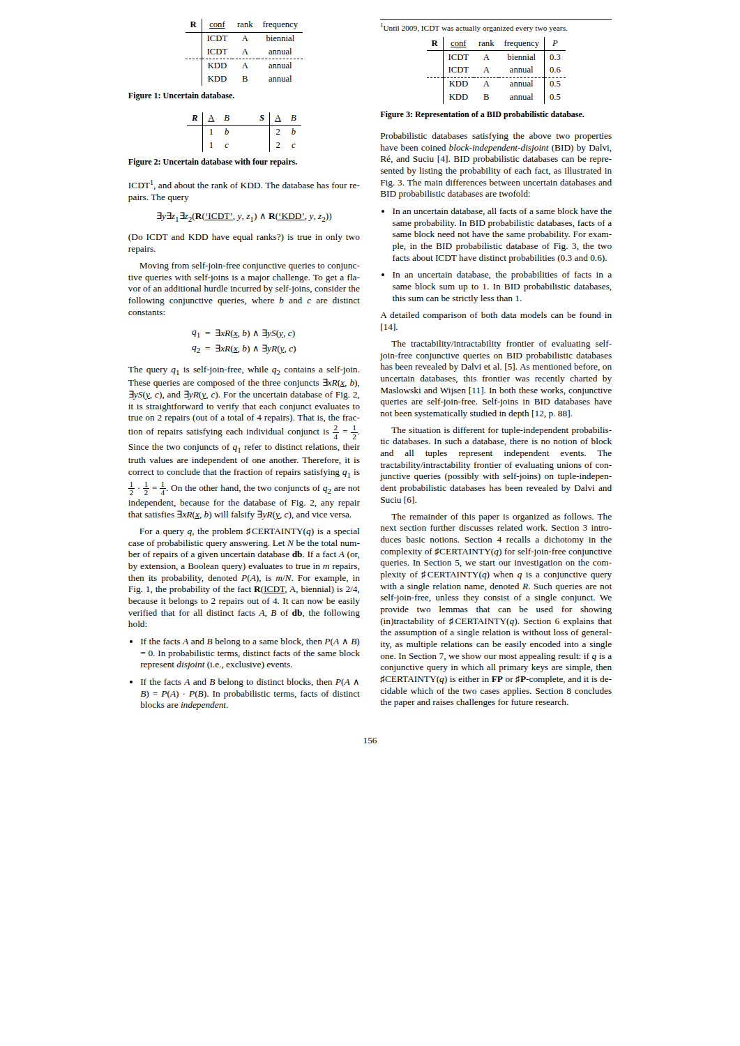| R | conf | rank | frequency |
| | ICDT | A | biennial |
| | ICDT | A | annual |
| | KDD | A | annual |
| | KDD | B | annual |
Figure 1: Uncertain database.
| R | A | B | | S | A | B |
| | 1 | b | | | 2 | b |
| | 1 | c | | | 2 | c |
Figure 2: Uncertain database with four repairs.
ICDT1, and about the rank of KDD. The database has four repairs. The query
∃y∃z1∃z2(R(‘ICDT’, y, z1) ∧ R(‘KDD’, y, z2))
(Do ICDT and KDD have equal ranks?) is true in only two repairs.
Moving from self-join-free conjunctive queries to conjunctive queries with self-joins is a major challenge. To get a flavor of an additional hurdle incurred by self-joins, consider the following conjunctive queries, where b and c are distinct constants:
| q 1 | = | ∃ x R ( x , b ) ∧ ∃ y S ( y , c ) |
| q 2 | = | ∃ x R ( x , b ) ∧ ∃ y R ( y , c ) |
The query q1 is self-join-free, while q2 contains a self-join. These queries are composed of the three conjuncts ∃xR(x, b), ∃yS(y, c), and ∃yR(y, c). For the uncertain database of Fig. 2, it is straightforward to verify that each conjunct evaluates to true on 2 repairs (out of a total of 4 repairs). That is, the fraction of repairs satisfying each individual conjunct is 24 = 12. Since the two conjuncts of q1 refer to distinct relations, their truth values are independent of one another. Therefore, it is correct to conclude that the fraction of repairs satisfying q1 is 12 · 12 = 14. On the other hand, the two conjuncts of q2 are not independent, because for the database of Fig. 2, any repair that satisfies ∃xR(x, b) will falsify ∃yR(y, c), and vice versa.
For a query q, the problem ♯CERTAINTY(q) is a special case of probabilistic query answering. Let N be the total number of repairs of a given uncertain database db. If a fact A (or, by extension, a Boolean query) evaluates to true in m repairs, then its probability, denoted P(A), is m/N. For example, in Fig. 1, the probability of the fact R(ICDT, A, biennial) is 2/4, because it belongs to 2 repairs out of 4. It can now be easily verified that for all distinct facts A, B of db, the following hold:
If the facts A and B belong to a same block, then P(A ∧ B) = 0. In probabilistic terms, distinct facts of the same block represent disjoint (i.e., exclusive) events.
If the facts A and B belong to distinct blocks, then P(A ∧ B) = P(A) · P(B). In probabilistic terms, facts of distinct blocks are independent.
1Until 2009, ICDT was actually organized every two years.
| R | conf | rank | frequency | P |
| | ICDT | A | biennial | 0.3 |
| | ICDT | A | annual | 0.6 |
| | KDD | A | annual | 0.5 |
| | KDD | B | annual | 0.5 |
Figure 3: Representation of a BID probabilistic database.
Probabilistic databases satisfying the above two properties have been coined block-independent-disjoint (BID) by Dalvi, Ré, and Suciu [4]. BID probabilistic databases can be represented by listing the probability of each fact, as illustrated in Fig. 3. The main differences between uncertain databases and BID probabilistic databases are twofold:
In an uncertain database, all facts of a same block have the same probability. In BID probabilistic databases, facts of a same block need not have the same probability. For example, in the BID probabilistic database of Fig. 3, the two facts about ICDT have distinct probabilities (0.3 and 0.6).
In an uncertain database, the probabilities of facts in a same block sum up to 1. In BID probabilistic databases, this sum can be strictly less than 1.
A detailed comparison of both data models can be found in [14].
The tractability/intractability frontier of evaluating self-join-free conjunctive queries on BID probabilistic databases has been revealed by Dalvi et al. [5]. As mentioned before, on uncertain databases, this frontier was recently charted by Maslowski and Wijsen [11]. In both these works, conjunctive queries are self-join-free. Self-joins in BID databases have not been systematically studied in depth [12, p. 88].
The situation is different for tuple-independent probabilistic databases. In such a database, there is no notion of block and all tuples represent independent events. The tractability/intractability frontier of evaluating unions of conjunctive queries (possibly with self-joins) on tuple-independent probabilistic databases has been revealed by Dalvi and Suciu [6].
The remainder of this paper is organized as follows. The next section further discusses related work. Section 3 introduces basic notions. Section 4 recalls a dichotomy in the complexity of ♯CERTAINTY(q) for self-join-free conjunctive queries. In Section 5, we start our investigation on the complexity of ♯CERTAINTY(q) when q is a conjunctive query with a single relation name, denoted R. Such queries are not self-join-free, unless they consist of a single conjunct. We provide two lemmas that can be used for showing (in)tractability of ♯CERTAINTY(q). Section 6 explains that the assumption of a single relation is without loss of generality, as multiple relations can be easily encoded into a single one. In Section 7, we show our most appealing result: if q is a conjunctive query in which all primary keys are simple, then ♯CERTAINTY(q) is either in FP or ♯P-complete, and it is decidable which of the two cases applies. Section 8 concludes the paper and raises challenges for future research.
156